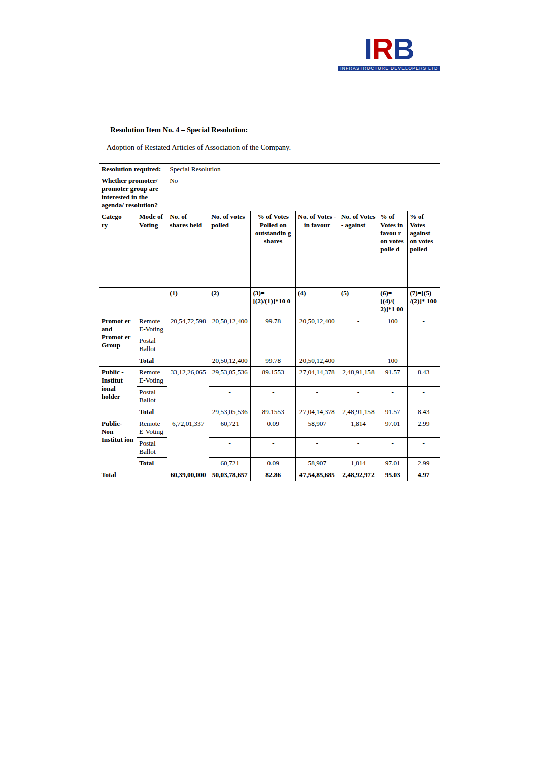IRB
INFRASTRUCTURE DEVELOPERS LTD
Resolution Item No. 4 – Special Resolution:
Adoption of Restated Articles of Association of the Company.
| Resolution required: | Special Resolution |
| Whether promoter/ promoter group are interested in the agenda/ resolution? | No |
| Catego ry | Mode of Voting | No. of shares held | No. of votes polled | % of Votes Polled on outstandin g shares | No. of Votes - in favour | No. of Votes - against | % of Votes in favou r on votes polle d | % of Votes against on votes polled |
| | | (1) | (2) | (3)= [(2)/(1)]*10 0 | (4) | (5) | (6)= [(4)/( 2)]*1 00 | (7)=[(5) /(2)]* 100 |
| Promot er and Promot er Group | Remote E-Voting | 20,54,72,598 | 20,50,12,400 | 99.78 | 20,50,12,400 | - | 100 | - |
| Postal Ballot | - | - | - | - | - | - |
| Total | 20,50,12,400 | 99.78 | 20,50,12,400 | - | 100 | - |
| Public - Institut ional holder | Remote E-Voting | 33,12,26,065 | 29,53,05,536 | 89.1553 | 27,04,14,378 | 2,48,91,158 | 91.57 | 8.43 |
| Postal Ballot | - | - | - | - | - | - |
| Total | 29,53,05,536 | 89.1553 | 27,04,14,378 | 2,48,91,158 | 91.57 | 8.43 |
| Public- Non Institut ion | Remote E-Voting | 6,72,01,337 | 60,721 | 0.09 | 58,907 | 1,814 | 97.01 | 2.99 |
| Postal Ballot | - | - | - | - | - | - |
| Total | 60,721 | 0.09 | 58,907 | 1,814 | 97.01 | 2.99 |
| Total | 60,39,00,000 | 50,03,78,657 | 82.86 | 47,54,85,685 | 2,48,92,972 | 95.03 | 4.97 |